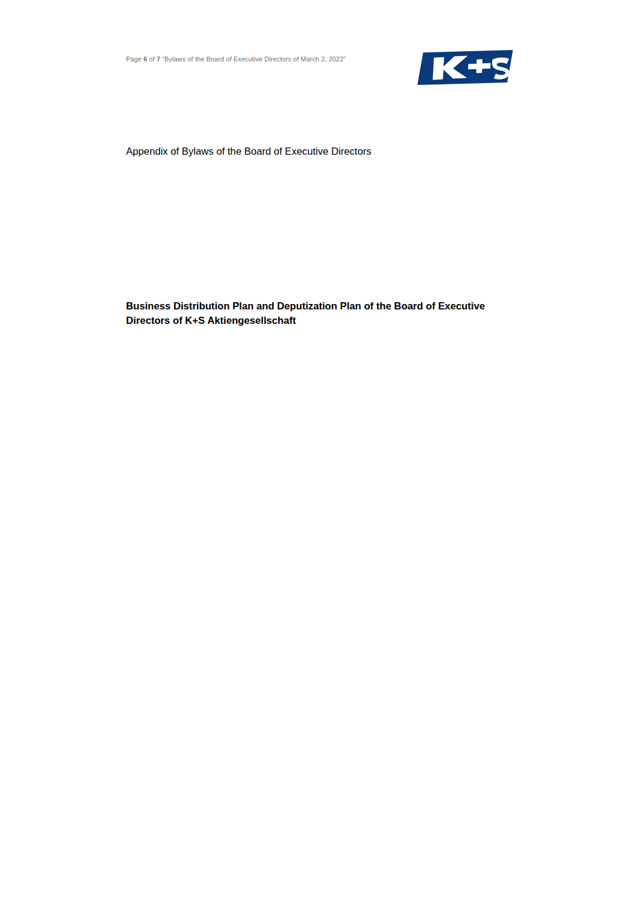Page 6 of 7 “Bylaws of the Board of Executive Directors of March 2, 2022”
Appendix of Bylaws of the Board of Executive Directors
Business Distribution Plan and Deputization Plan of the Board of Executive Directors of K+S Aktiengesellschaft